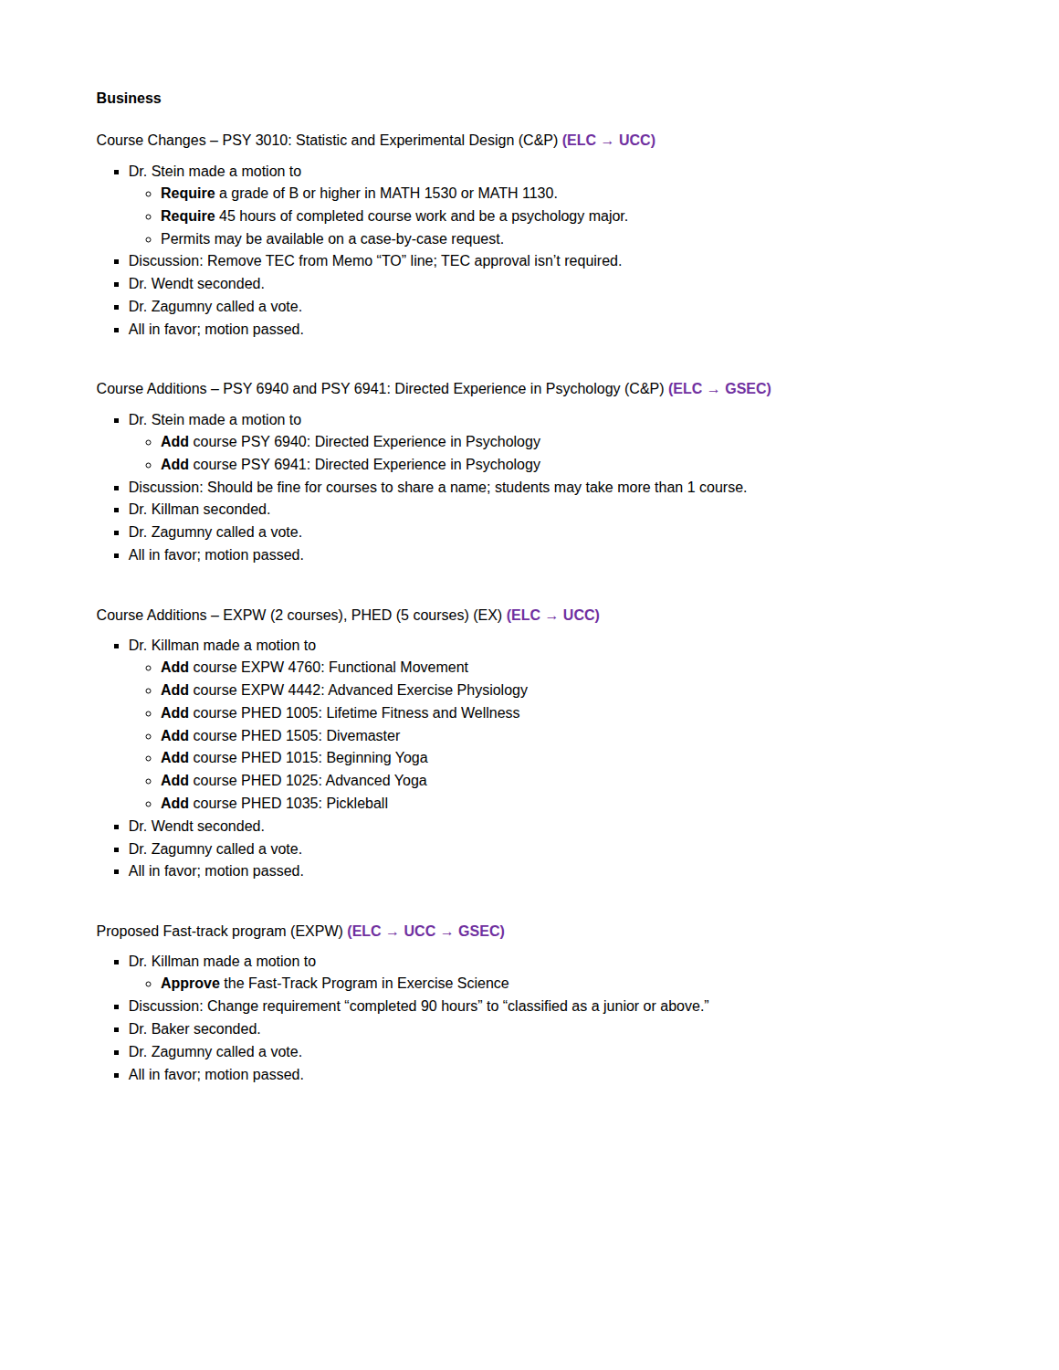Business
Course Changes – PSY 3010: Statistic and Experimental Design (C&P) (ELC → UCC)
Dr. Stein made a motion to
Require a grade of B or higher in MATH 1530 or MATH 1130.
Require 45 hours of completed course work and be a psychology major.
Permits may be available on a case-by-case request.
Discussion: Remove TEC from Memo “TO” line; TEC approval isn’t required.
Dr. Wendt seconded.
Dr. Zagumny called a vote.
All in favor; motion passed.
Course Additions – PSY 6940 and PSY 6941: Directed Experience in Psychology (C&P) (ELC → GSEC)
Dr. Stein made a motion to
Add course PSY 6940: Directed Experience in Psychology
Add course PSY 6941: Directed Experience in Psychology
Discussion: Should be fine for courses to share a name; students may take more than 1 course.
Dr. Killman seconded.
Dr. Zagumny called a vote.
All in favor; motion passed.
Course Additions – EXPW (2 courses), PHED (5 courses) (EX) (ELC → UCC)
Dr. Killman made a motion to
Add course EXPW 4760: Functional Movement
Add course EXPW 4442: Advanced Exercise Physiology
Add course PHED 1005: Lifetime Fitness and Wellness
Add course PHED 1505: Divemaster
Add course PHED 1015: Beginning Yoga
Add course PHED 1025: Advanced Yoga
Add course PHED 1035: Pickleball
Dr. Wendt seconded.
Dr. Zagumny called a vote.
All in favor; motion passed.
Proposed Fast-track program (EXPW) (ELC → UCC → GSEC)
Dr. Killman made a motion to
Approve the Fast-Track Program in Exercise Science
Discussion: Change requirement “completed 90 hours” to “classified as a junior or above.”
Dr. Baker seconded.
Dr. Zagumny called a vote.
All in favor; motion passed.